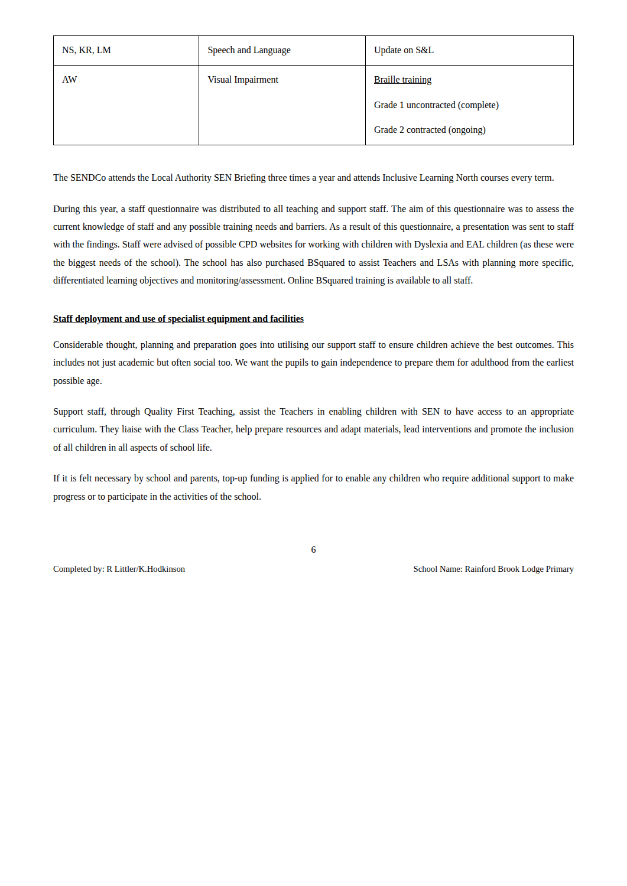| NS, KR, LM | Speech and Language | Update on S&L |
| AW | Visual Impairment | Braille training Grade 1 uncontracted (complete) Grade 2 contracted (ongoing) |
The SENDCo attends the Local Authority SEN Briefing three times a year and attends Inclusive Learning North courses every term.
During this year, a staff questionnaire was distributed to all teaching and support staff. The aim of this questionnaire was to assess the current knowledge of staff and any possible training needs and barriers. As a result of this questionnaire, a presentation was sent to staff with the findings. Staff were advised of possible CPD websites for working with children with Dyslexia and EAL children (as these were the biggest needs of the school). The school has also purchased BSquared to assist Teachers and LSAs with planning more specific, differentiated learning objectives and monitoring/assessment. Online BSquared training is available to all staff.
Staff deployment and use of specialist equipment and facilities
Considerable thought, planning and preparation goes into utilising our support staff to ensure children achieve the best outcomes. This includes not just academic but often social too. We want the pupils to gain independence to prepare them for adulthood from the earliest possible age.
Support staff, through Quality First Teaching, assist the Teachers in enabling children with SEN to have access to an appropriate curriculum. They liaise with the Class Teacher, help prepare resources and adapt materials, lead interventions and promote the inclusion of all children in all aspects of school life.
If it is felt necessary by school and parents, top-up funding is applied for to enable any children who require additional support to make progress or to participate in the activities of the school.
6
Completed by: R Littler/K.Hodkinson School Name: Rainford Brook Lodge Primary